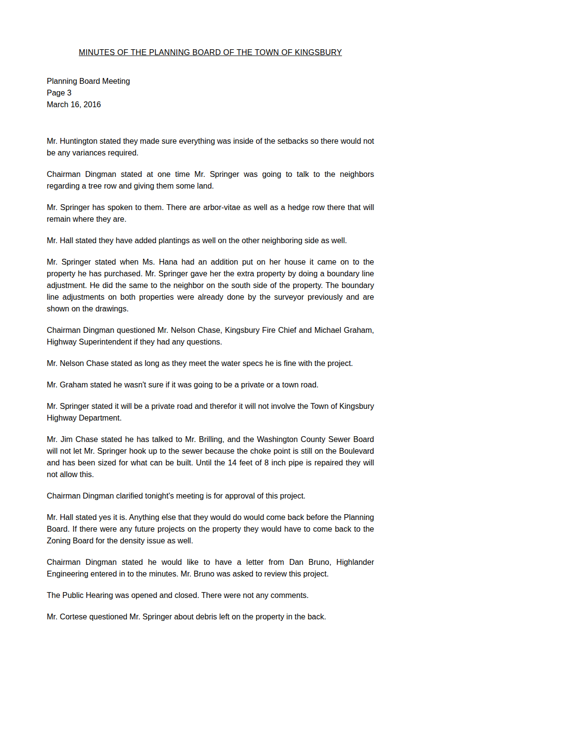MINUTES OF THE PLANNING BOARD OF THE TOWN OF KINGSBURY
Planning Board Meeting
Page 3
March 16, 2016
Mr. Huntington stated they made sure everything was inside of the setbacks so there would not be any variances required.
Chairman Dingman stated at one time Mr. Springer was going to talk to the neighbors regarding a tree row and giving them some land.
Mr. Springer has spoken to them. There are arbor-vitae as well as a hedge row there that will remain where they are.
Mr. Hall stated they have added plantings as well on the other neighboring side as well.
Mr. Springer stated when Ms. Hana had an addition put on her house it came on to the property he has purchased. Mr. Springer gave her the extra property by doing a boundary line adjustment. He did the same to the neighbor on the south side of the property. The boundary line adjustments on both properties were already done by the surveyor previously and are shown on the drawings.
Chairman Dingman questioned Mr. Nelson Chase, Kingsbury Fire Chief and Michael Graham, Highway Superintendent if they had any questions.
Mr. Nelson Chase stated as long as they meet the water specs he is fine with the project.
Mr. Graham stated he wasn't sure if it was going to be a private or a town road.
Mr. Springer stated it will be a private road and therefor it will not involve the Town of Kingsbury Highway Department.
Mr. Jim Chase stated he has talked to Mr. Brilling, and the Washington County Sewer Board will not let Mr. Springer hook up to the sewer because the choke point is still on the Boulevard and has been sized for what can be built. Until the 14 feet of 8 inch pipe is repaired they will not allow this.
Chairman Dingman clarified tonight's meeting is for approval of this project.
Mr. Hall stated yes it is. Anything else that they would do would come back before the Planning Board. If there were any future projects on the property they would have to come back to the Zoning Board for the density issue as well.
Chairman Dingman stated he would like to have a letter from Dan Bruno, Highlander Engineering entered in to the minutes. Mr. Bruno was asked to review this project.
The Public Hearing was opened and closed. There were not any comments.
Mr. Cortese questioned Mr. Springer about debris left on the property in the back.